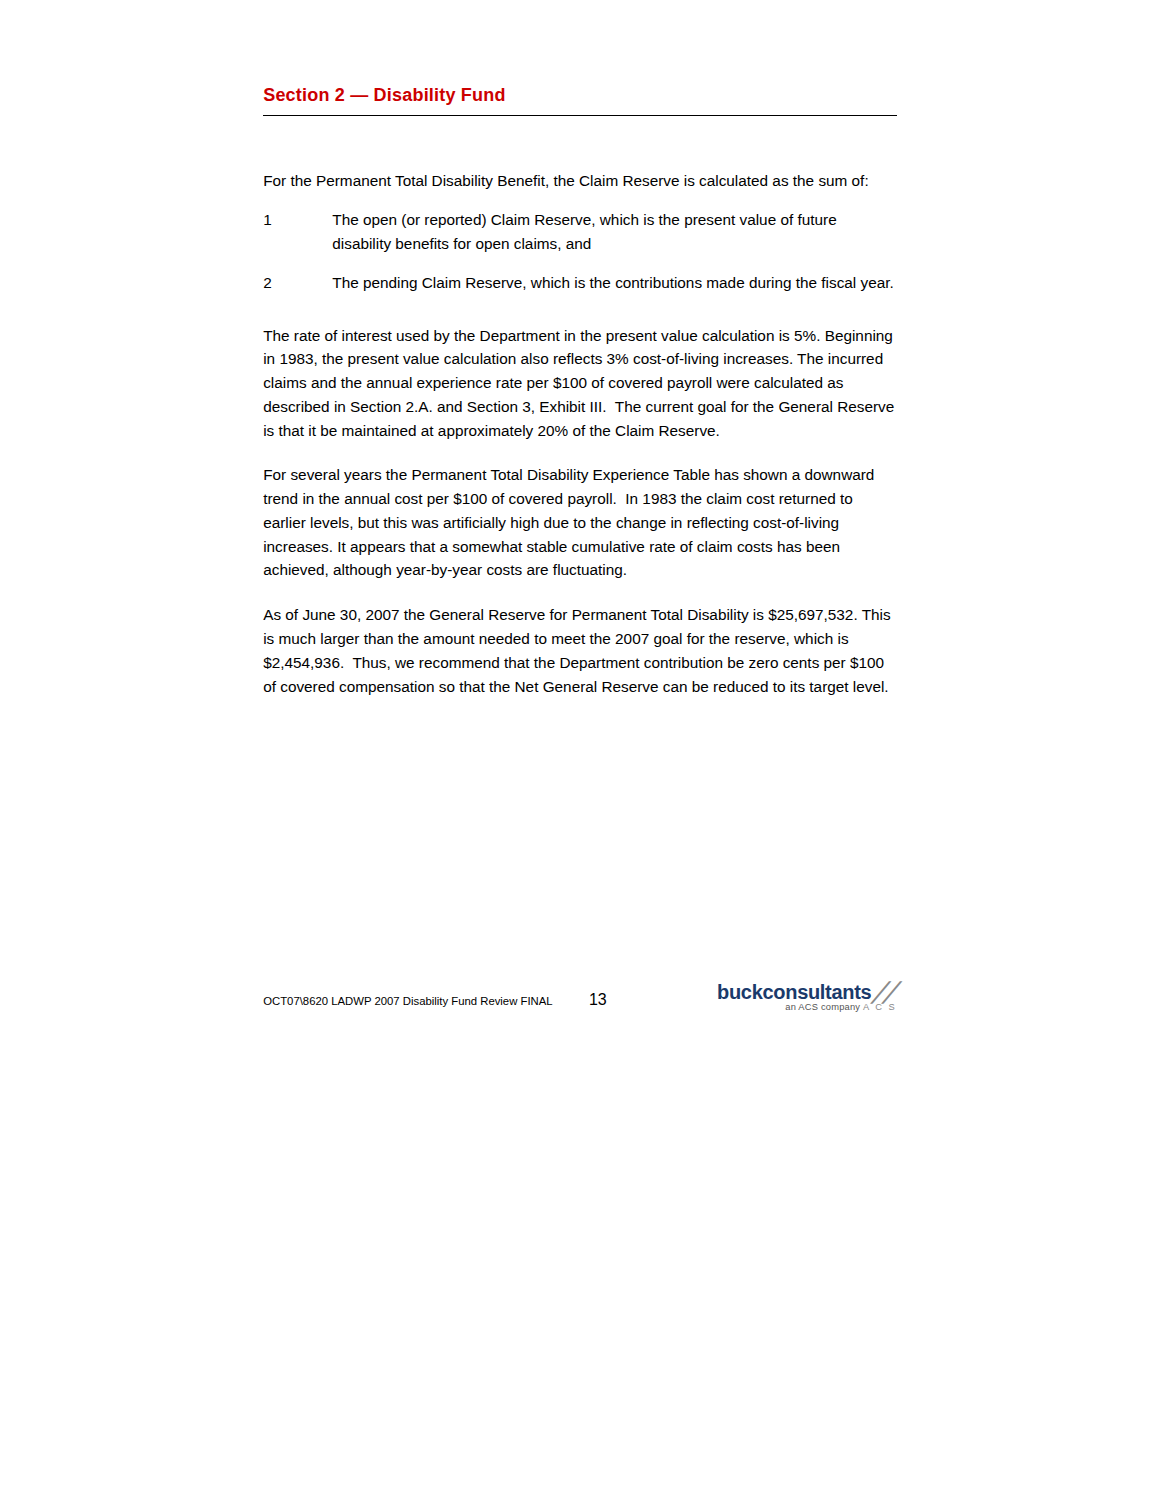Section 2 — Disability Fund
For the Permanent Total Disability Benefit, the Claim Reserve is calculated as the sum of:
1 The open (or reported) Claim Reserve, which is the present value of future disability benefits for open claims, and
2 The pending Claim Reserve, which is the contributions made during the fiscal year.
The rate of interest used by the Department in the present value calculation is 5%. Beginning in 1983, the present value calculation also reflects 3% cost-of-living increases. The incurred claims and the annual experience rate per $100 of covered payroll were calculated as described in Section 2.A. and Section 3, Exhibit III. The current goal for the General Reserve is that it be maintained at approximately 20% of the Claim Reserve.
For several years the Permanent Total Disability Experience Table has shown a downward trend in the annual cost per $100 of covered payroll. In 1983 the claim cost returned to earlier levels, but this was artificially high due to the change in reflecting cost-of-living increases. It appears that a somewhat stable cumulative rate of claim costs has been achieved, although year-by-year costs are fluctuating.
As of June 30, 2007 the General Reserve for Permanent Total Disability is $25,697,532. This is much larger than the amount needed to meet the 2007 goal for the reserve, which is $2,454,936. Thus, we recommend that the Department contribution be zero cents per $100 of covered compensation so that the Net General Reserve can be reduced to its target level.
OCT07\8620 LADWP 2007 Disability Fund Review FINAL 13
buck consultants╱╱
an ACS company A C S